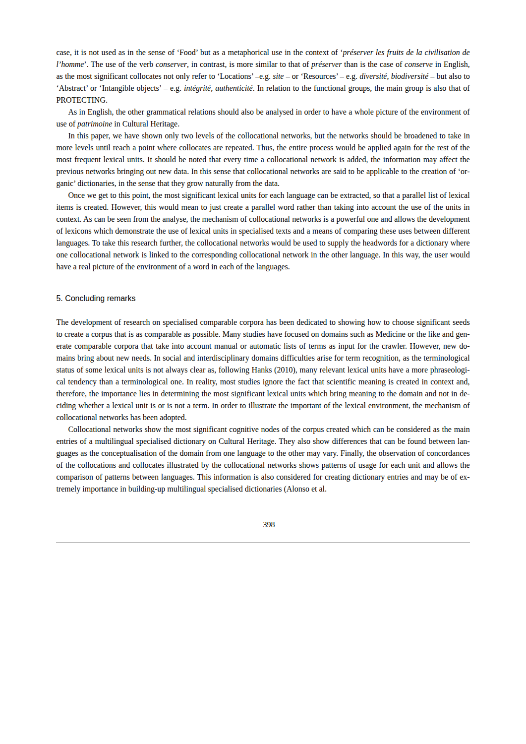case, it is not used as in the sense of ‘Food’ but as a metaphorical use in the context of ‘préserver les fruits de la civilisation de l’homme’. The use of the verb conserver, in contrast, is more similar to that of préserver than is the case of conserve in English, as the most significant collocates not only refer to ‘Locations’ –e.g. site – or ‘Resources’ – e.g. diversité, biodiversité – but also to ‘Abstract’ or ‘Intangible objects’ – e.g. intégrité, authenticité. In relation to the functional groups, the main group is also that of PROTECTING.
As in English, the other grammatical relations should also be analysed in order to have a whole picture of the environment of use of patrimoine in Cultural Heritage.
In this paper, we have shown only two levels of the collocational networks, but the networks should be broadened to take in more levels until reach a point where collocates are repeated. Thus, the entire process would be applied again for the rest of the most frequent lexical units. It should be noted that every time a collocational network is added, the information may affect the previous networks bringing out new data. In this sense that collocational networks are said to be applicable to the creation of ‘organic’ dictionaries, in the sense that they grow naturally from the data.
Once we get to this point, the most significant lexical units for each language can be extracted, so that a parallel list of lexical items is created. However, this would mean to just create a parallel word rather than taking into account the use of the units in context. As can be seen from the analyse, the mechanism of collocational networks is a powerful one and allows the development of lexicons which demonstrate the use of lexical units in specialised texts and a means of comparing these uses between different languages. To take this research further, the collocational networks would be used to supply the headwords for a dictionary where one collocational network is linked to the corresponding collocational network in the other language. In this way, the user would have a real picture of the environment of a word in each of the languages.
5. Concluding remarks
The development of research on specialised comparable corpora has been dedicated to showing how to choose significant seeds to create a corpus that is as comparable as possible. Many studies have focused on domains such as Medicine or the like and generate comparable corpora that take into account manual or automatic lists of terms as input for the crawler. However, new domains bring about new needs. In social and interdisciplinary domains difficulties arise for term recognition, as the terminological status of some lexical units is not always clear as, following Hanks (2010), many relevant lexical units have a more phraseological tendency than a terminological one. In reality, most studies ignore the fact that scientific meaning is created in context and, therefore, the importance lies in determining the most significant lexical units which bring meaning to the domain and not in deciding whether a lexical unit is or is not a term. In order to illustrate the important of the lexical environment, the mechanism of collocational networks has been adopted.
Collocational networks show the most significant cognitive nodes of the corpus created which can be considered as the main entries of a multilingual specialised dictionary on Cultural Heritage. They also show differences that can be found between languages as the conceptualisation of the domain from one language to the other may vary. Finally, the observation of concordances of the collocations and collocates illustrated by the collocational networks shows patterns of usage for each unit and allows the comparison of patterns between languages. This information is also considered for creating dictionary entries and may be of extremely importance in building-up multilingual specialised dictionaries (Alonso et al.
398